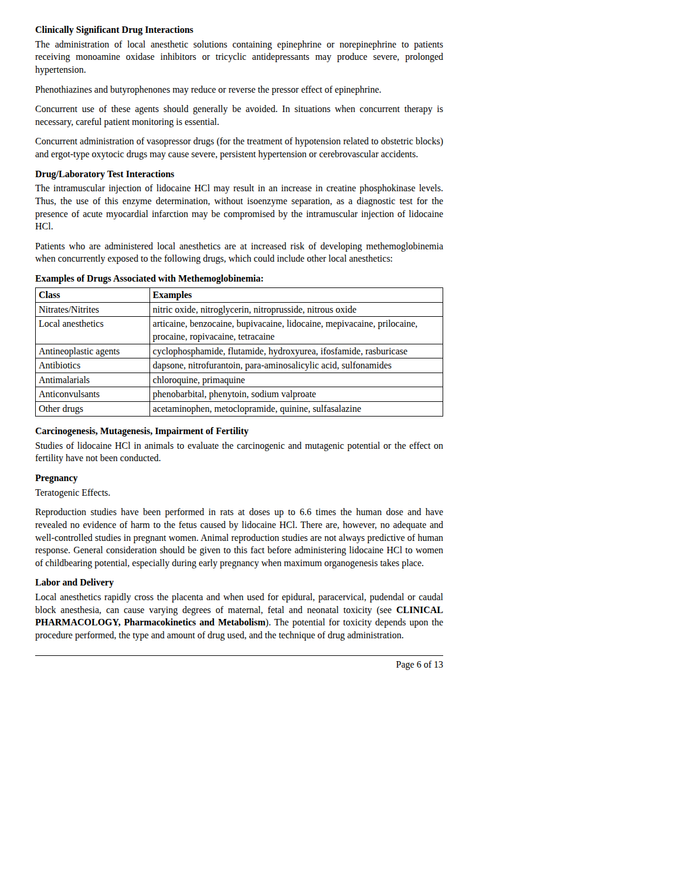Clinically Significant Drug Interactions
The administration of local anesthetic solutions containing epinephrine or norepinephrine to patients receiving monoamine oxidase inhibitors or tricyclic antidepressants may produce severe, prolonged hypertension.
Phenothiazines and butyrophenones may reduce or reverse the pressor effect of epinephrine.
Concurrent use of these agents should generally be avoided. In situations when concurrent therapy is necessary, careful patient monitoring is essential.
Concurrent administration of vasopressor drugs (for the treatment of hypotension related to obstetric blocks) and ergot-type oxytocic drugs may cause severe, persistent hypertension or cerebrovascular accidents.
Drug/Laboratory Test Interactions
The intramuscular injection of lidocaine HCl may result in an increase in creatine phosphokinase levels. Thus, the use of this enzyme determination, without isoenzyme separation, as a diagnostic test for the presence of acute myocardial infarction may be compromised by the intramuscular injection of lidocaine HCl.
Patients who are administered local anesthetics are at increased risk of developing methemoglobinemia when concurrently exposed to the following drugs, which could include other local anesthetics:
Examples of Drugs Associated with Methemoglobinemia:
| Class | Examples |
| --- | --- |
| Nitrates/Nitrites | nitric oxide, nitroglycerin, nitroprusside, nitrous oxide |
| Local anesthetics | articaine, benzocaine, bupivacaine, lidocaine, mepivacaine, prilocaine, procaine, ropivacaine, tetracaine |
| Antineoplastic agents | cyclophosphamide, flutamide, hydroxyurea, ifosfamide, rasburicase |
| Antibiotics | dapsone, nitrofurantoin, para-aminosalicylic acid, sulfonamides |
| Antimalarials | chloroquine, primaquine |
| Anticonvulsants | phenobarbital, phenytoin, sodium valproate |
| Other drugs | acetaminophen, metoclopramide, quinine, sulfasalazine |
Carcinogenesis, Mutagenesis, Impairment of Fertility
Studies of lidocaine HCl in animals to evaluate the carcinogenic and mutagenic potential or the effect on fertility have not been conducted.
Pregnancy
Teratogenic Effects.
Reproduction studies have been performed in rats at doses up to 6.6 times the human dose and have revealed no evidence of harm to the fetus caused by lidocaine HCl. There are, however, no adequate and well-controlled studies in pregnant women. Animal reproduction studies are not always predictive of human response. General consideration should be given to this fact before administering lidocaine HCl to women of childbearing potential, especially during early pregnancy when maximum organogenesis takes place.
Labor and Delivery
Local anesthetics rapidly cross the placenta and when used for epidural, paracervical, pudendal or caudal block anesthesia, can cause varying degrees of maternal, fetal and neonatal toxicity (see CLINICAL PHARMACOLOGY, Pharmacokinetics and Metabolism). The potential for toxicity depends upon the procedure performed, the type and amount of drug used, and the technique of drug administration.
Page 6 of 13